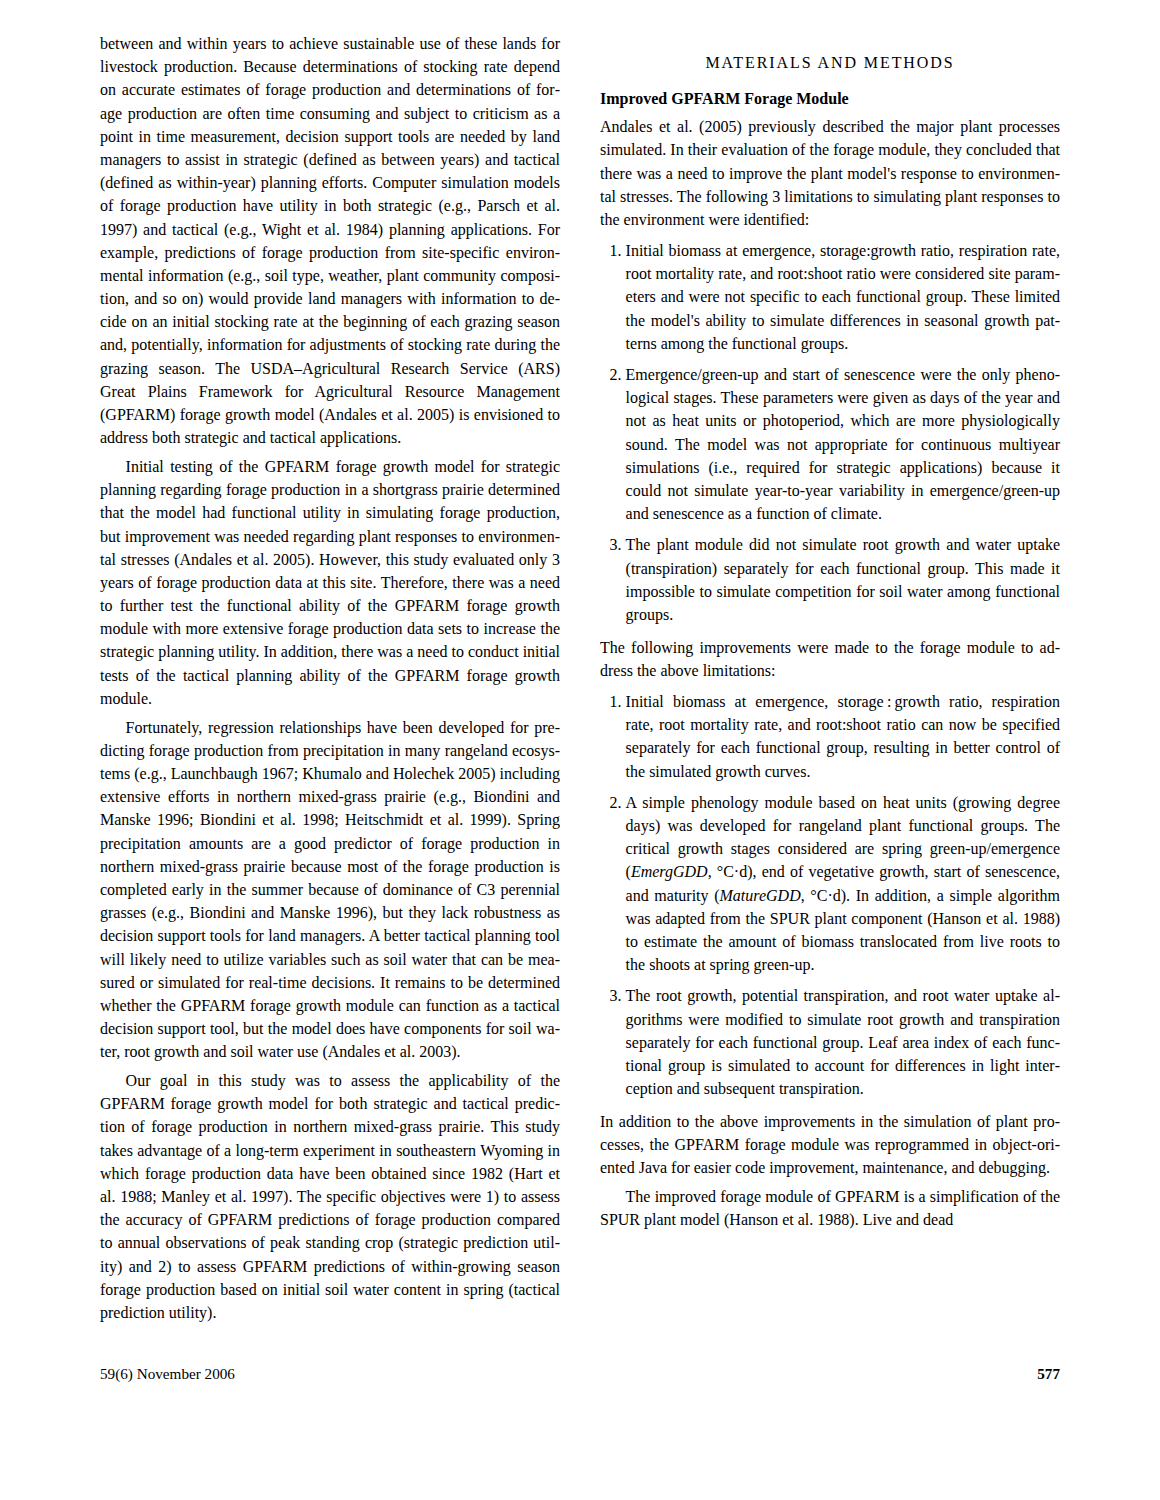between and within years to achieve sustainable use of these lands for livestock production. Because determinations of stocking rate depend on accurate estimates of forage production and determinations of forage production are often time consuming and subject to criticism as a point in time measurement, decision support tools are needed by land managers to assist in strategic (defined as between years) and tactical (defined as within-year) planning efforts. Computer simulation models of forage production have utility in both strategic (e.g., Parsch et al. 1997) and tactical (e.g., Wight et al. 1984) planning applications. For example, predictions of forage production from site-specific environmental information (e.g., soil type, weather, plant community composition, and so on) would provide land managers with information to decide on an initial stocking rate at the beginning of each grazing season and, potentially, information for adjustments of stocking rate during the grazing season. The USDA–Agricultural Research Service (ARS) Great Plains Framework for Agricultural Resource Management (GPFARM) forage growth model (Andales et al. 2005) is envisioned to address both strategic and tactical applications.
Initial testing of the GPFARM forage growth model for strategic planning regarding forage production in a shortgrass prairie determined that the model had functional utility in simulating forage production, but improvement was needed regarding plant responses to environmental stresses (Andales et al. 2005). However, this study evaluated only 3 years of forage production data at this site. Therefore, there was a need to further test the functional ability of the GPFARM forage growth module with more extensive forage production data sets to increase the strategic planning utility. In addition, there was a need to conduct initial tests of the tactical planning ability of the GPFARM forage growth module.
Fortunately, regression relationships have been developed for predicting forage production from precipitation in many rangeland ecosystems (e.g., Launchbaugh 1967; Khumalo and Holechek 2005) including extensive efforts in northern mixed-grass prairie (e.g., Biondini and Manske 1996; Biondini et al. 1998; Heitschmidt et al. 1999). Spring precipitation amounts are a good predictor of forage production in northern mixed-grass prairie because most of the forage production is completed early in the summer because of dominance of C3 perennial grasses (e.g., Biondini and Manske 1996), but they lack robustness as decision support tools for land managers. A better tactical planning tool will likely need to utilize variables such as soil water that can be measured or simulated for real-time decisions. It remains to be determined whether the GPFARM forage growth module can function as a tactical decision support tool, but the model does have components for soil water, root growth and soil water use (Andales et al. 2003).
Our goal in this study was to assess the applicability of the GPFARM forage growth model for both strategic and tactical prediction of forage production in northern mixed-grass prairie. This study takes advantage of a long-term experiment in southeastern Wyoming in which forage production data have been obtained since 1982 (Hart et al. 1988; Manley et al. 1997). The specific objectives were 1) to assess the accuracy of GPFARM predictions of forage production compared to annual observations of peak standing crop (strategic prediction utility) and 2) to assess GPFARM predictions of within-growing season forage production based on initial soil water content in spring (tactical prediction utility).
Materials and Methods
Improved GPFARM Forage Module
Andales et al. (2005) previously described the major plant processes simulated. In their evaluation of the forage module, they concluded that there was a need to improve the plant model's response to environmental stresses. The following 3 limitations to simulating plant responses to the environment were identified:
Initial biomass at emergence, storage:growth ratio, respiration rate, root mortality rate, and root:shoot ratio were considered site parameters and were not specific to each functional group. These limited the model's ability to simulate differences in seasonal growth patterns among the functional groups.
Emergence/green-up and start of senescence were the only phenological stages. These parameters were given as days of the year and not as heat units or photoperiod, which are more physiologically sound. The model was not appropriate for continuous multiyear simulations (i.e., required for strategic applications) because it could not simulate year-to-year variability in emergence/green-up and senescence as a function of climate.
The plant module did not simulate root growth and water uptake (transpiration) separately for each functional group. This made it impossible to simulate competition for soil water among functional groups.
The following improvements were made to the forage module to address the above limitations:
Initial biomass at emergence, storage : growth ratio, respiration rate, root mortality rate, and root:shoot ratio can now be specified separately for each functional group, resulting in better control of the simulated growth curves.
A simple phenology module based on heat units (growing degree days) was developed for rangeland plant functional groups. The critical growth stages considered are spring green-up/emergence (EmergGDD, °C·d), end of vegetative growth, start of senescence, and maturity (MatureGDD, °C·d). In addition, a simple algorithm was adapted from the SPUR plant component (Hanson et al. 1988) to estimate the amount of biomass translocated from live roots to the shoots at spring green-up.
The root growth, potential transpiration, and root water uptake algorithms were modified to simulate root growth and transpiration separately for each functional group. Leaf area index of each functional group is simulated to account for differences in light interception and subsequent transpiration.
In addition to the above improvements in the simulation of plant processes, the GPFARM forage module was reprogrammed in object-oriented Java for easier code improvement, maintenance, and debugging.
The improved forage module of GPFARM is a simplification of the SPUR plant model (Hanson et al. 1988). Live and dead
59(6) November 2006 577